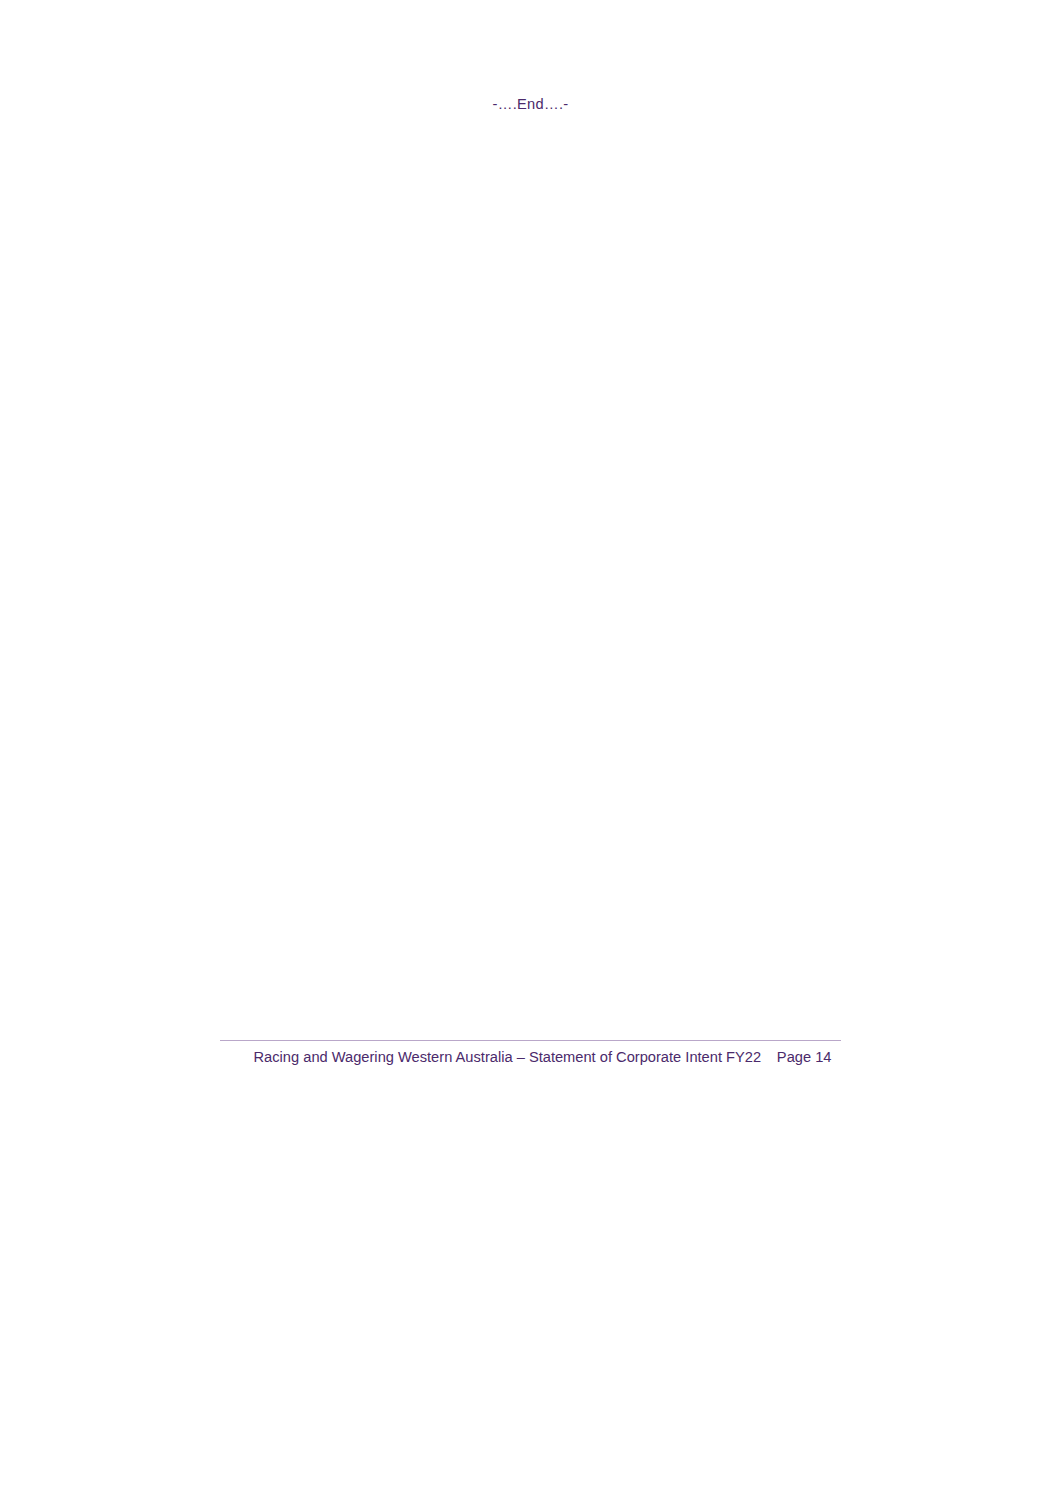-….End….-
Racing and Wagering Western Australia – Statement of Corporate Intent FY22 Page 14